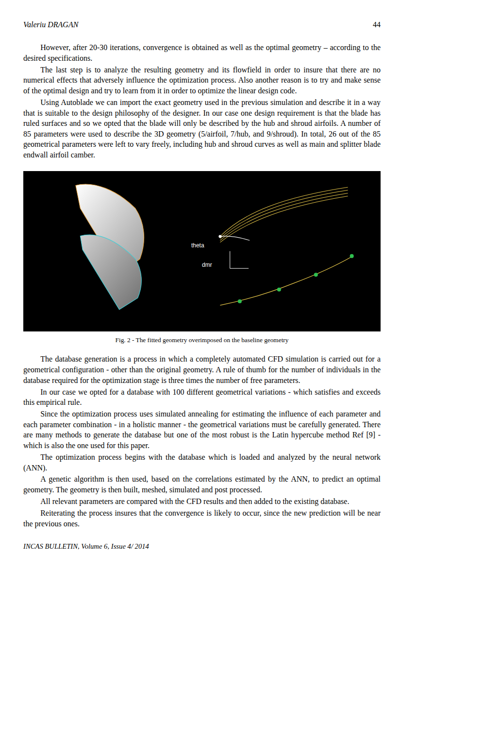Valeriu DRAGAN 44
However, after 20-30 iterations, convergence is obtained as well as the optimal geometry – according to the desired specifications.
The last step is to analyze the resulting geometry and its flowfield in order to insure that there are no numerical effects that adversely influence the optimization process. Also another reason is to try and make sense of the optimal design and try to learn from it in order to optimize the linear design code.
Using Autoblade we can import the exact geometry used in the previous simulation and describe it in a way that is suitable to the design philosophy of the designer. In our case one design requirement is that the blade has ruled surfaces and so we opted that the blade will only be described by the hub and shroud airfoils. A number of 85 parameters were used to describe the 3D geometry (5/airfoil, 7/hub, and 9/shroud). In total, 26 out of the 85 geometrical parameters were left to vary freely, including hub and shroud curves as well as main and splitter blade endwall airfoil camber.
theta dmr
Fig. 2 - The fitted geometry overimposed on the baseline geometry
The database generation is a process in which a completely automated CFD simulation is carried out for a geometrical configuration - other than the original geometry. A rule of thumb for the number of individuals in the database required for the optimization stage is three times the number of free parameters.
In our case we opted for a database with 100 different geometrical variations - which satisfies and exceeds this empirical rule.
Since the optimization process uses simulated annealing for estimating the influence of each parameter and each parameter combination - in a holistic manner - the geometrical variations must be carefully generated. There are many methods to generate the database but one of the most robust is the Latin hypercube method Ref [9] - which is also the one used for this paper.
The optimization process begins with the database which is loaded and analyzed by the neural network (ANN).
A genetic algorithm is then used, based on the correlations estimated by the ANN, to predict an optimal geometry. The geometry is then built, meshed, simulated and post processed.
All relevant parameters are compared with the CFD results and then added to the existing database.
Reiterating the process insures that the convergence is likely to occur, since the new prediction will be near the previous ones.
INCAS BULLETIN, Volume 6, Issue 4/ 2014